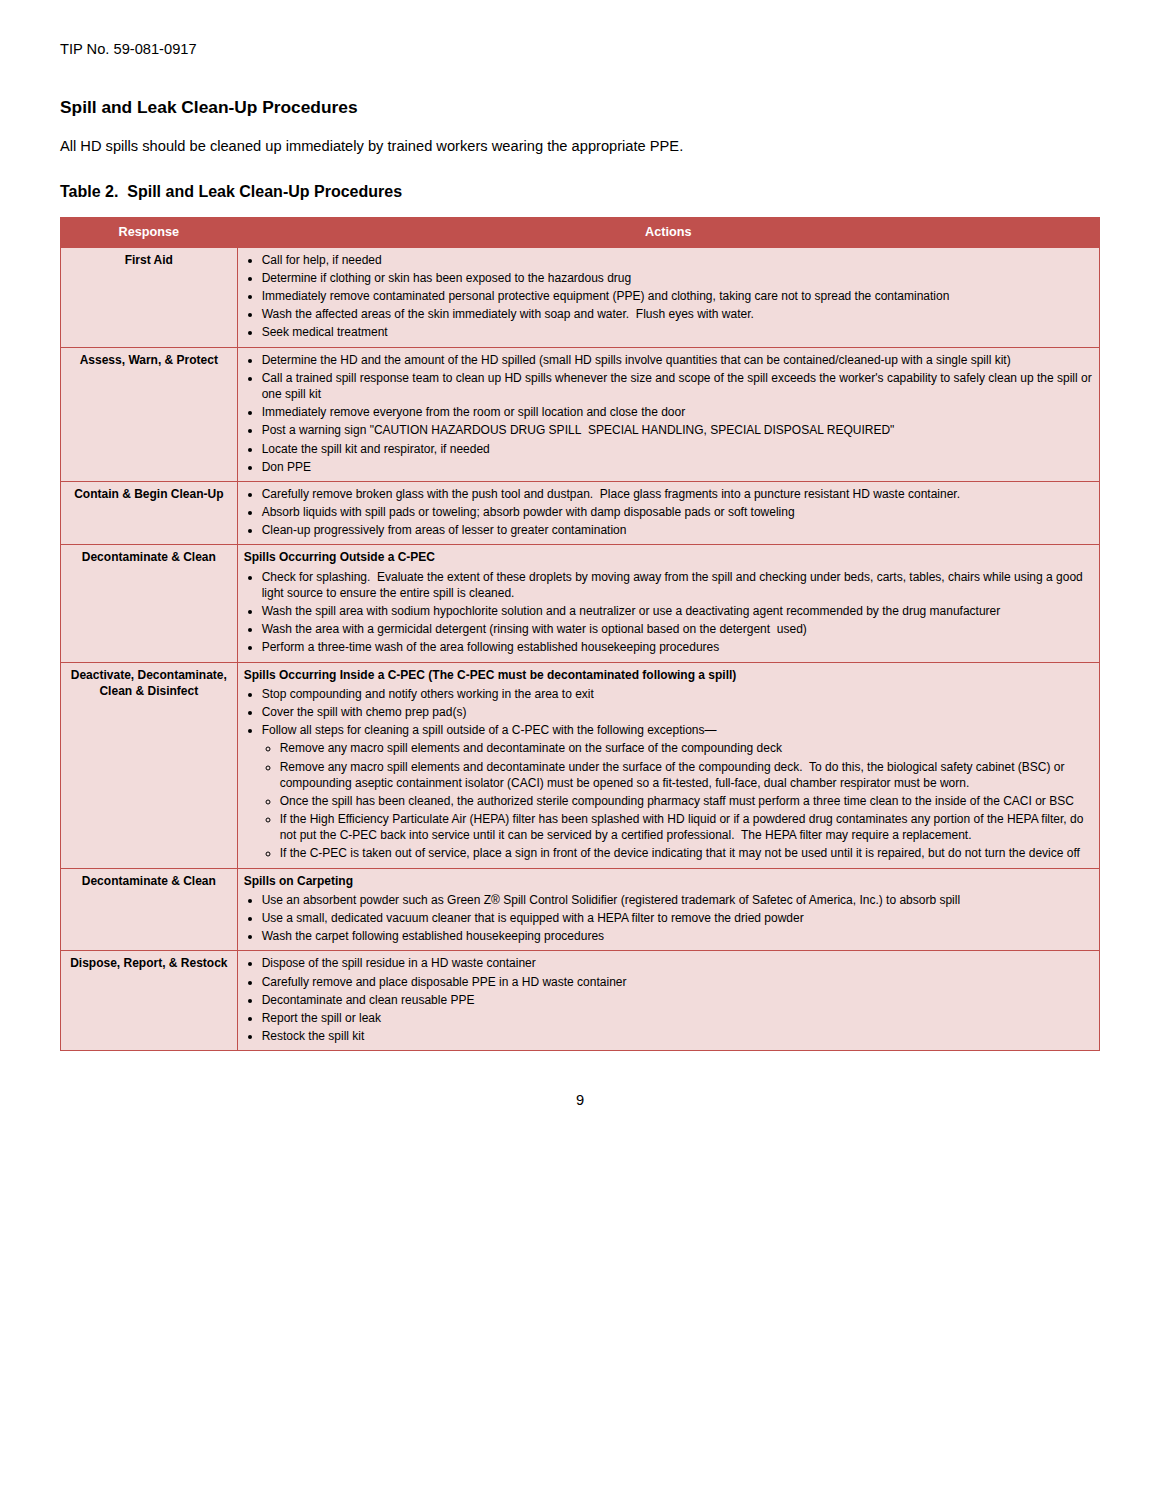TIP No. 59-081-0917
Spill and Leak Clean-Up Procedures
All HD spills should be cleaned up immediately by trained workers wearing the appropriate PPE.
Table 2. Spill and Leak Clean-Up Procedures
| Response | Actions |
| --- | --- |
| First Aid | Call for help, if needed Determine if clothing or skin has been exposed to the hazardous drug Immediately remove contaminated personal protective equipment (PPE) and clothing, taking care not to spread the contamination Wash the affected areas of the skin immediately with soap and water. Flush eyes with water. Seek medical treatment |
| Assess, Warn, & Protect | Determine the HD and the amount of the HD spilled (small HD spills involve quantities that can be contained/cleaned-up with a single spill kit) Call a trained spill response team to clean up HD spills whenever the size and scope of the spill exceeds the worker's capability to safely clean up the spill or one spill kit Immediately remove everyone from the room or spill location and close the door Post a warning sign "CAUTION HAZARDOUS DRUG SPILL SPECIAL HANDLING, SPECIAL DISPOSAL REQUIRED" Locate the spill kit and respirator, if needed Don PPE |
| Contain & Begin Clean-Up | Carefully remove broken glass with the push tool and dustpan. Place glass fragments into a puncture resistant HD waste container. Absorb liquids with spill pads or toweling; absorb powder with damp disposable pads or soft toweling Clean-up progressively from areas of lesser to greater contamination |
| Decontaminate & Clean | Spills Occurring Outside a C-PEC Check for splashing. Evaluate the extent of these droplets by moving away from the spill and checking under beds, carts, tables, chairs while using a good light source to ensure the entire spill is cleaned. Wash the spill area with sodium hypochlorite solution and a neutralizer or use a deactivating agent recommended by the drug manufacturer Wash the area with a germicidal detergent (rinsing with water is optional based on the detergent used) Perform a three-time wash of the area following established housekeeping procedures |
| Deactivate, Decontaminate, Clean & Disinfect | Spills Occurring Inside a C-PEC (The C-PEC must be decontaminated following a spill) Stop compounding and notify others working in the area to exit Cover the spill with chemo prep pad(s) Follow all steps for cleaning a spill outside of a C-PEC with the following exceptions— Remove any macro spill elements and decontaminate on the surface of the compounding deck Remove any macro spill elements and decontaminate under the surface of the compounding deck. To do this, the biological safety cabinet (BSC) or compounding aseptic containment isolator (CACI) must be opened so a fit-tested, full-face, dual chamber respirator must be worn. Once the spill has been cleaned, the authorized sterile compounding pharmacy staff must perform a three time clean to the inside of the CACI or BSC If the High Efficiency Particulate Air (HEPA) filter has been splashed with HD liquid or if a powdered drug contaminates any portion of the HEPA filter, do not put the C-PEC back into service until it can be serviced by a certified professional. The HEPA filter may require a replacement. If the C-PEC is taken out of service, place a sign in front of the device indicating that it may not be used until it is repaired, but do not turn the device off |
| Decontaminate & Clean | Spills on Carpeting Use an absorbent powder such as Green Z® Spill Control Solidifier (registered trademark of Safetec of America, Inc.) to absorb spill Use a small, dedicated vacuum cleaner that is equipped with a HEPA filter to remove the dried powder Wash the carpet following established housekeeping procedures |
| Dispose, Report, & Restock | Dispose of the spill residue in a HD waste container Carefully remove and place disposable PPE in a HD waste container Decontaminate and clean reusable PPE Report the spill or leak Restock the spill kit |
9